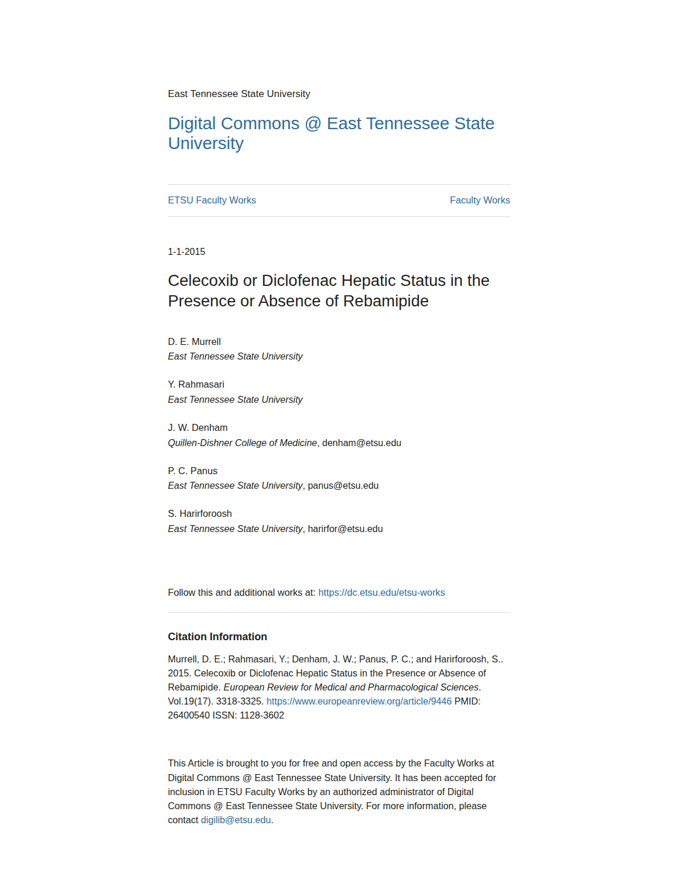East Tennessee State University
Digital Commons @ East Tennessee State University
ETSU Faculty Works Faculty Works
1-1-2015
Celecoxib or Diclofenac Hepatic Status in the Presence or Absence of Rebamipide
D. E. Murrell
East Tennessee State University
Y. Rahmasari
East Tennessee State University
J. W. Denham
Quillen-Dishner College of Medicine, denham@etsu.edu
P. C. Panus
East Tennessee State University, panus@etsu.edu
S. Harirforoosh
East Tennessee State University, harirfor@etsu.edu
Follow this and additional works at: https://dc.etsu.edu/etsu-works
Citation Information
Murrell, D. E.; Rahmasari, Y.; Denham, J. W.; Panus, P. C.; and Harirforoosh, S.. 2015. Celecoxib or Diclofenac Hepatic Status in the Presence or Absence of Rebamipide. European Review for Medical and Pharmacological Sciences. Vol.19(17). 3318-3325. https://www.europeanreview.org/article/9446 PMID: 26400540 ISSN: 1128-3602
This Article is brought to you for free and open access by the Faculty Works at Digital Commons @ East Tennessee State University. It has been accepted for inclusion in ETSU Faculty Works by an authorized administrator of Digital Commons @ East Tennessee State University. For more information, please contact digilib@etsu.edu.